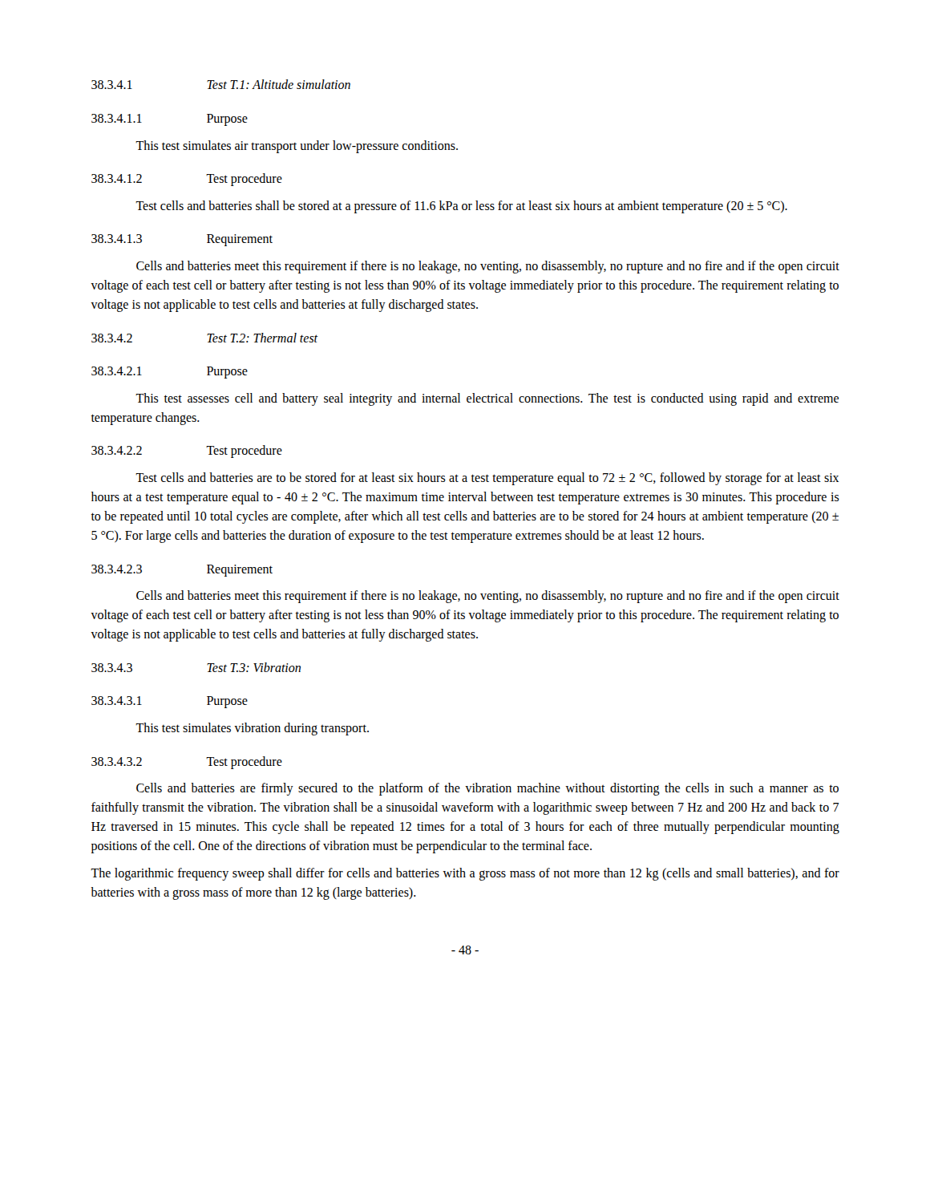38.3.4.1 Test T.1: Altitude simulation
38.3.4.1.1 Purpose
This test simulates air transport under low-pressure conditions.
38.3.4.1.2 Test procedure
Test cells and batteries shall be stored at a pressure of 11.6 kPa or less for at least six hours at ambient temperature (20 ± 5 °C).
38.3.4.1.3 Requirement
Cells and batteries meet this requirement if there is no leakage, no venting, no disassembly, no rupture and no fire and if the open circuit voltage of each test cell or battery after testing is not less than 90% of its voltage immediately prior to this procedure. The requirement relating to voltage is not applicable to test cells and batteries at fully discharged states.
38.3.4.2 Test T.2: Thermal test
38.3.4.2.1 Purpose
This test assesses cell and battery seal integrity and internal electrical connections. The test is conducted using rapid and extreme temperature changes.
38.3.4.2.2 Test procedure
Test cells and batteries are to be stored for at least six hours at a test temperature equal to 72 ± 2 °C, followed by storage for at least six hours at a test temperature equal to - 40 ± 2 °C. The maximum time interval between test temperature extremes is 30 minutes. This procedure is to be repeated until 10 total cycles are complete, after which all test cells and batteries are to be stored for 24 hours at ambient temperature (20 ± 5 °C). For large cells and batteries the duration of exposure to the test temperature extremes should be at least 12 hours.
38.3.4.2.3 Requirement
Cells and batteries meet this requirement if there is no leakage, no venting, no disassembly, no rupture and no fire and if the open circuit voltage of each test cell or battery after testing is not less than 90% of its voltage immediately prior to this procedure. The requirement relating to voltage is not applicable to test cells and batteries at fully discharged states.
38.3.4.3 Test T.3: Vibration
38.3.4.3.1 Purpose
This test simulates vibration during transport.
38.3.4.3.2 Test procedure
Cells and batteries are firmly secured to the platform of the vibration machine without distorting the cells in such a manner as to faithfully transmit the vibration. The vibration shall be a sinusoidal waveform with a logarithmic sweep between 7 Hz and 200 Hz and back to 7 Hz traversed in 15 minutes. This cycle shall be repeated 12 times for a total of 3 hours for each of three mutually perpendicular mounting positions of the cell. One of the directions of vibration must be perpendicular to the terminal face.
The logarithmic frequency sweep shall differ for cells and batteries with a gross mass of not more than 12 kg (cells and small batteries), and for batteries with a gross mass of more than 12 kg (large batteries).
- 48 -